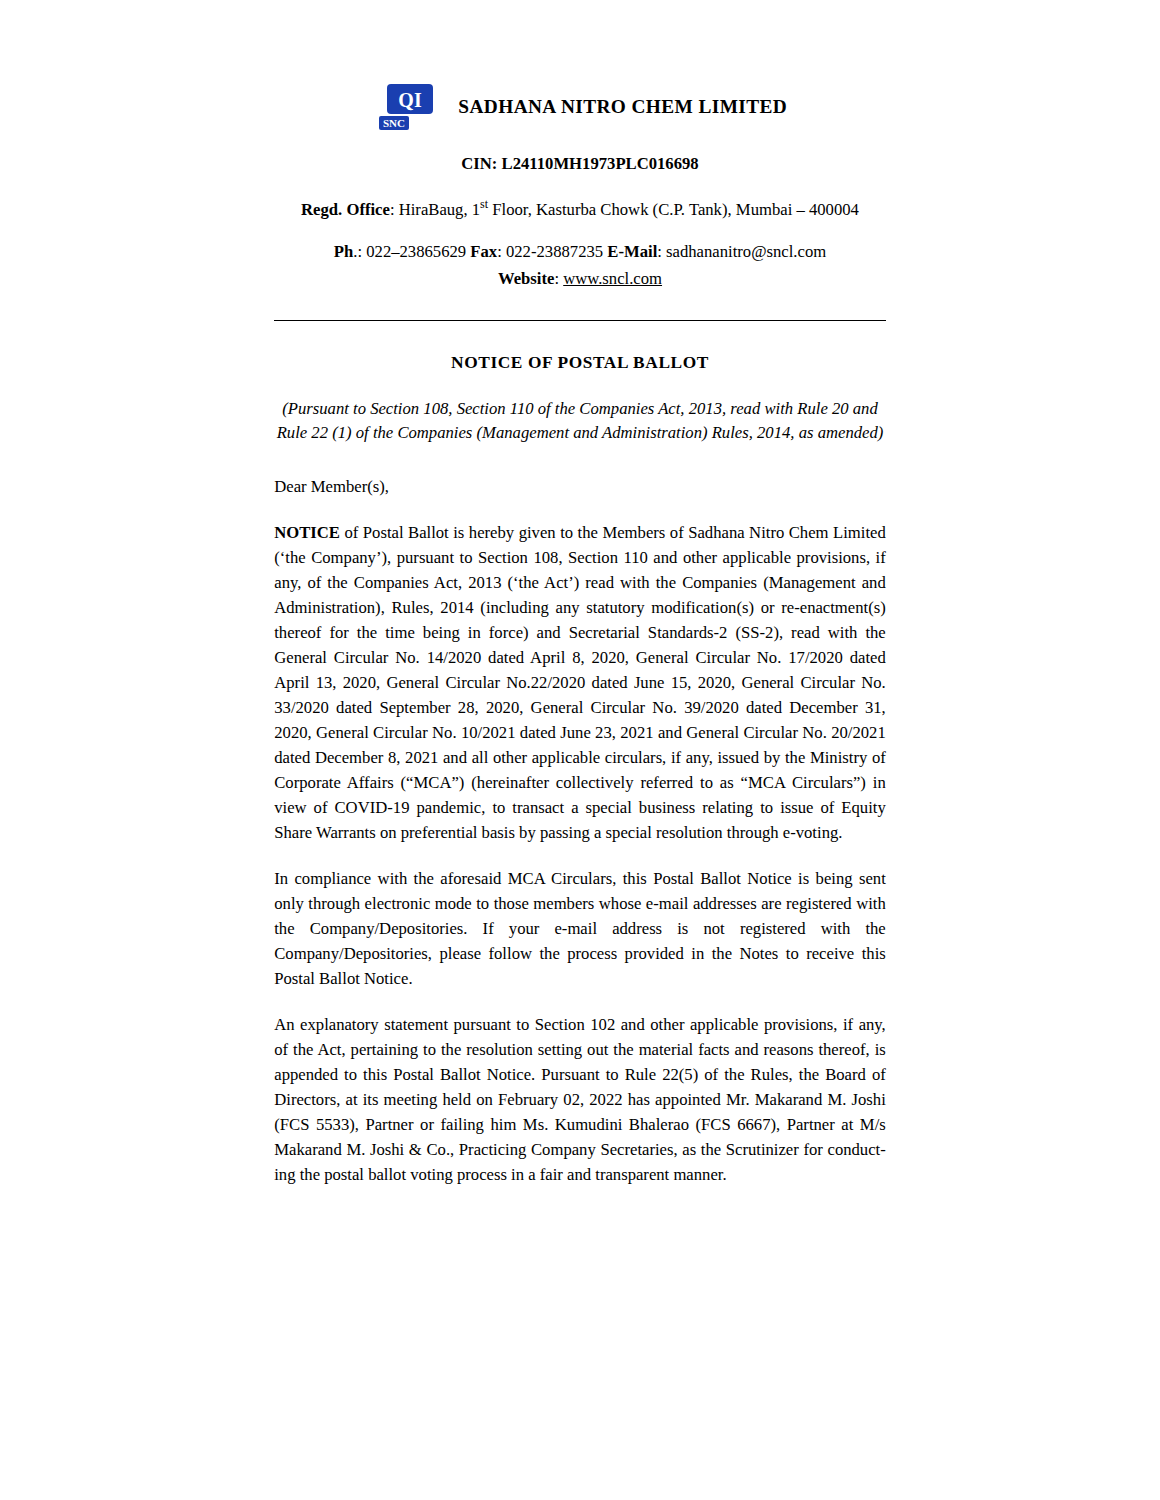QI SNC
SADHANA NITRO CHEM LIMITED
CIN: L24110MH1973PLC016698
Regd. Office: HiraBaug, 1st Floor, Kasturba Chowk (C.P. Tank), Mumbai – 400004
Ph.: 022–23865629 Fax: 022-23887235 E-Mail: sadhananitro@sncl.com
Website: www.sncl.com
NOTICE OF POSTAL BALLOT
(Pursuant to Section 108, Section 110 of the Companies Act, 2013, read with Rule 20 and Rule 22 (1) of the Companies (Management and Administration) Rules, 2014, as amended)
Dear Member(s),
NOTICE of Postal Ballot is hereby given to the Members of Sadhana Nitro Chem Limited (‘the Company’), pursuant to Section 108, Section 110 and other applicable provisions, if any, of the Companies Act, 2013 (‘the Act’) read with the Companies (Management and Administration), Rules, 2014 (including any statutory modification(s) or re-enactment(s) thereof for the time being in force) and Secretarial Standards-2 (SS-2), read with the General Circular No. 14/2020 dated April 8, 2020, General Circular No. 17/2020 dated April 13, 2020, General Circular No.22/2020 dated June 15, 2020, General Circular No. 33/2020 dated September 28, 2020, General Circular No. 39/2020 dated December 31, 2020, General Circular No. 10/2021 dated June 23, 2021 and General Circular No. 20/2021 dated December 8, 2021 and all other applicable circulars, if any, issued by the Ministry of Corporate Affairs (“MCA”) (hereinafter collectively referred to as “MCA Circulars”) in view of COVID-19 pandemic, to transact a special business relating to issue of Equity Share Warrants on preferential basis by passing a special resolution through e-voting.
In compliance with the aforesaid MCA Circulars, this Postal Ballot Notice is being sent only through electronic mode to those members whose e-mail addresses are registered with the Company/Depositories. If your e-mail address is not registered with the Company/Depositories, please follow the process provided in the Notes to receive this Postal Ballot Notice.
An explanatory statement pursuant to Section 102 and other applicable provisions, if any, of the Act, pertaining to the resolution setting out the material facts and reasons thereof, is appended to this Postal Ballot Notice. Pursuant to Rule 22(5) of the Rules, the Board of Directors, at its meeting held on February 02, 2022 has appointed Mr. Makarand M. Joshi (FCS 5533), Partner or failing him Ms. Kumudini Bhalerao (FCS 6667), Partner at M/s Makarand M. Joshi & Co., Practicing Company Secretaries, as the Scrutinizer for conducting the postal ballot voting process in a fair and transparent manner.